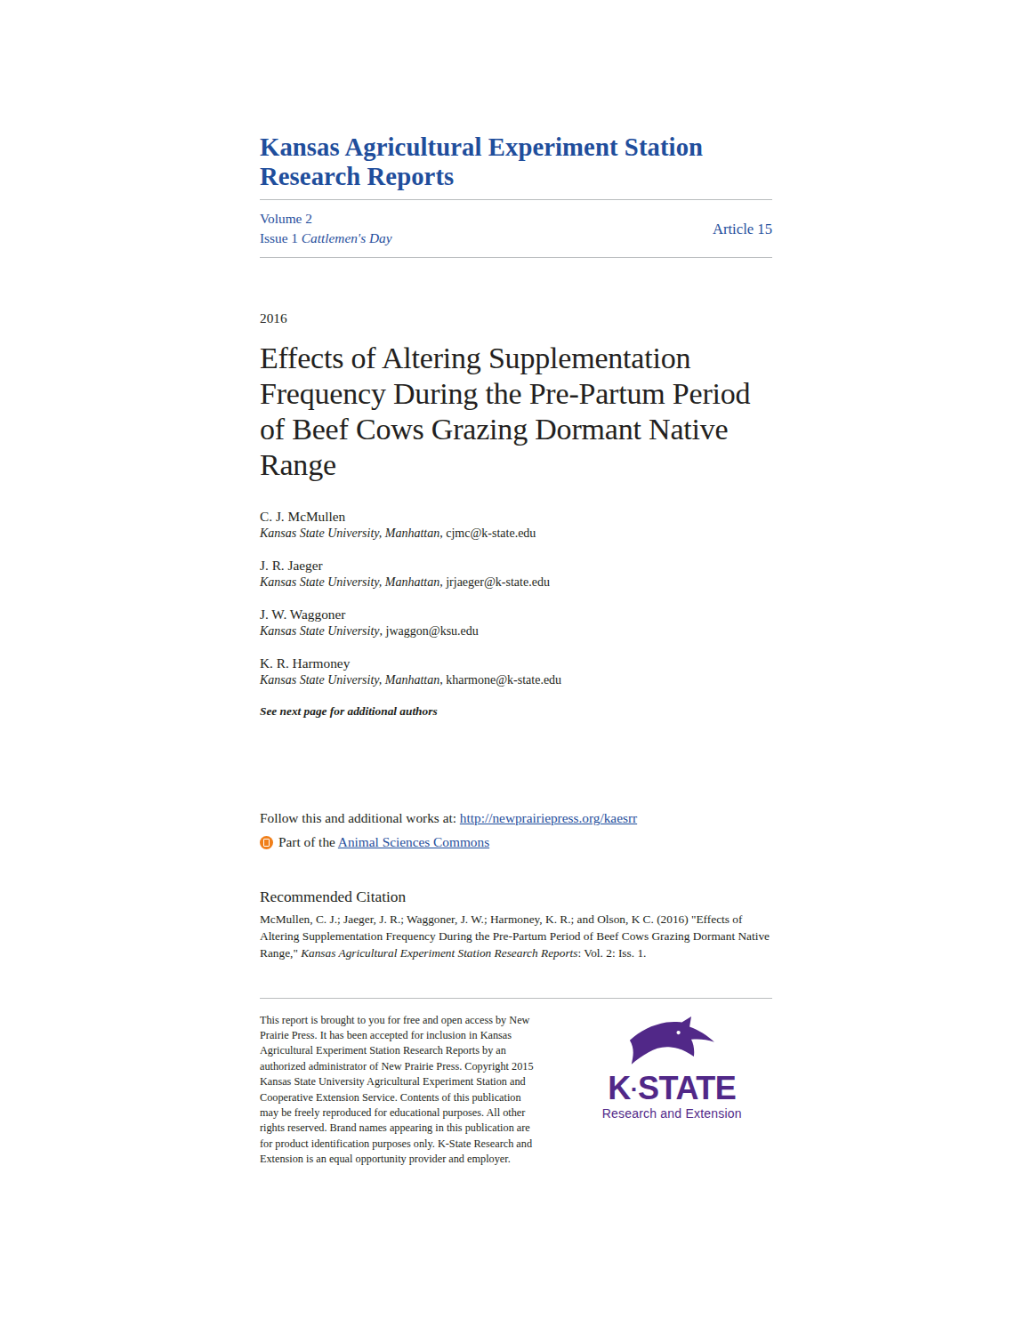Kansas Agricultural Experiment Station Research Reports
Volume 2
Issue 1 Cattlemen's Day
Article 15
2016
Effects of Altering Supplementation Frequency During the Pre-Partum Period of Beef Cows Grazing Dormant Native Range
C. J. McMullen
Kansas State University, Manhattan, cjmc@k-state.edu
J. R. Jaeger
Kansas State University, Manhattan, jrjaeger@k-state.edu
J. W. Waggoner
Kansas State University, jwaggon@ksu.edu
K. R. Harmoney
Kansas State University, Manhattan, kharmone@k-state.edu
See next page for additional authors
Follow this and additional works at: http://newprairiepress.org/kaesrr
Part of the Animal Sciences Commons
Recommended Citation
McMullen, C. J.; Jaeger, J. R.; Waggoner, J. W.; Harmoney, K. R.; and Olson, K C. (2016) "Effects of Altering Supplementation Frequency During the Pre-Partum Period of Beef Cows Grazing Dormant Native Range," Kansas Agricultural Experiment Station Research Reports: Vol. 2: Iss. 1.
This report is brought to you for free and open access by New Prairie Press. It has been accepted for inclusion in Kansas Agricultural Experiment Station Research Reports by an authorized administrator of New Prairie Press. Copyright 2015 Kansas State University Agricultural Experiment Station and Cooperative Extension Service. Contents of this publication may be freely reproduced for educational purposes. All other rights reserved. Brand names appearing in this publication are for product identification purposes only. K-State Research and Extension is an equal opportunity provider and employer.
K·STATE
Research and Extension